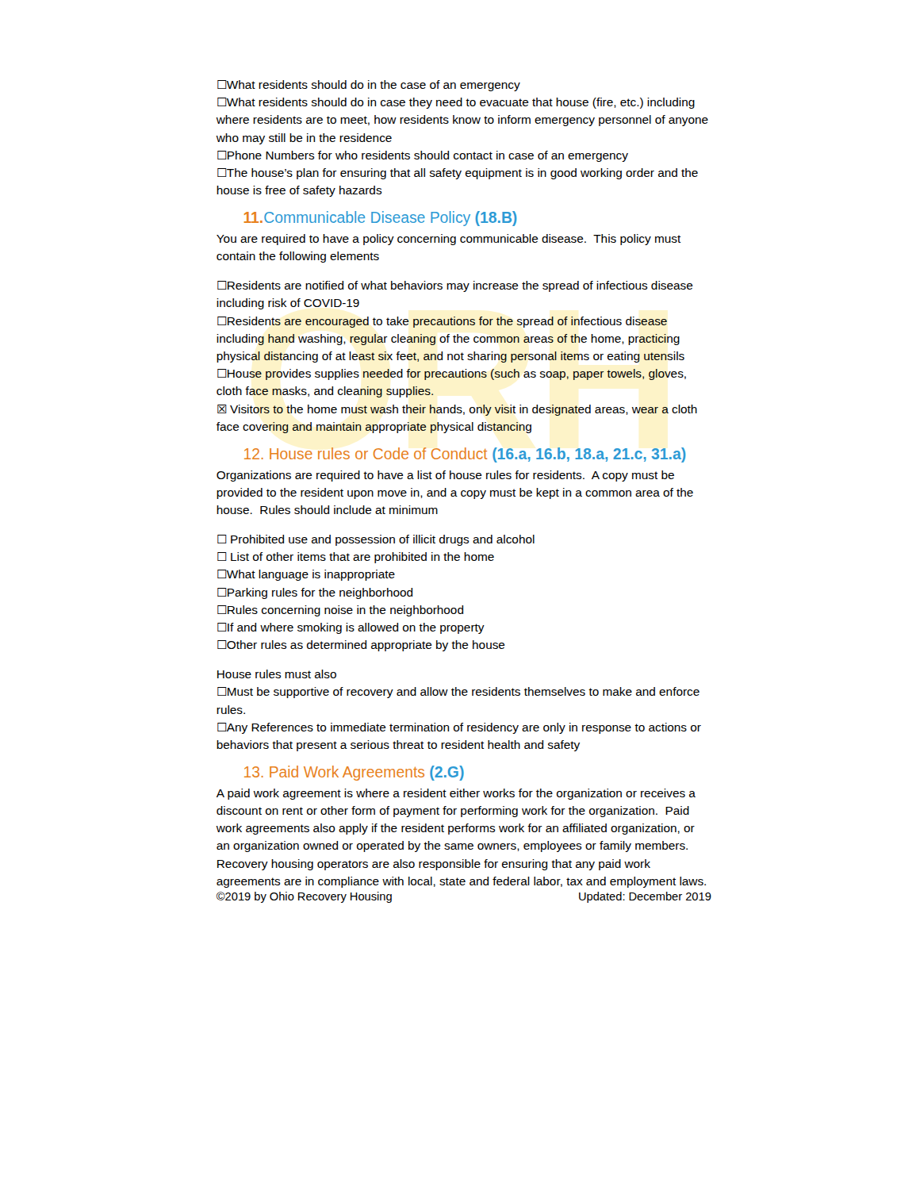ORH
☐What residents should do in the case of an emergency
☐What residents should do in case they need to evacuate that house (fire, etc.) including where residents are to meet, how residents know to inform emergency personnel of anyone who may still be in the residence
☐Phone Numbers for who residents should contact in case of an emergency
☐The house’s plan for ensuring that all safety equipment is in good working order and the house is free of safety hazards
11. Communicable Disease Policy (18.B)
You are required to have a policy concerning communicable disease. This policy must contain the following elements
☐Residents are notified of what behaviors may increase the spread of infectious disease including risk of COVID-19
☐Residents are encouraged to take precautions for the spread of infectious disease including hand washing, regular cleaning of the common areas of the home, practicing physical distancing of at least six feet, and not sharing personal items or eating utensils
☐House provides supplies needed for precautions (such as soap, paper towels, gloves, cloth face masks, and cleaning supplies.
☒ Visitors to the home must wash their hands, only visit in designated areas, wear a cloth face covering and maintain appropriate physical distancing
12. House rules or Code of Conduct (16.a, 16.b, 18.a, 21.c, 31.a)
Organizations are required to have a list of house rules for residents. A copy must be provided to the resident upon move in, and a copy must be kept in a common area of the house. Rules should include at minimum
☐ Prohibited use and possession of illicit drugs and alcohol
☐ List of other items that are prohibited in the home
☐What language is inappropriate
☐Parking rules for the neighborhood
☐Rules concerning noise in the neighborhood
☐If and where smoking is allowed on the property
☐Other rules as determined appropriate by the house
House rules must also
☐Must be supportive of recovery and allow the residents themselves to make and enforce rules.
☐Any References to immediate termination of residency are only in response to actions or behaviors that present a serious threat to resident health and safety
13. Paid Work Agreements (2.G)
A paid work agreement is where a resident either works for the organization or receives a discount on rent or other form of payment for performing work for the organization. Paid work agreements also apply if the resident performs work for an affiliated organization, or an organization owned or operated by the same owners, employees or family members. Recovery housing operators are also responsible for ensuring that any paid work agreements are in compliance with local, state and federal labor, tax and employment laws.
©2019 by Ohio Recovery Housing Updated: December 2019